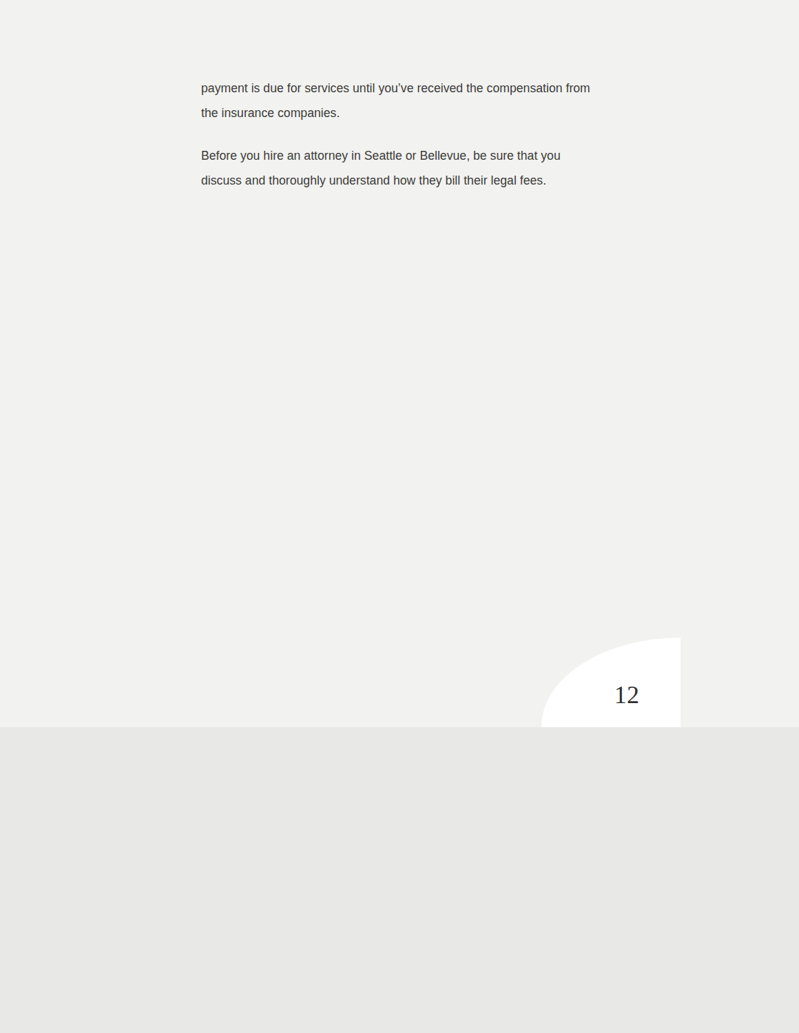payment is due for services until you’ve received the compensation from the insurance companies.
Before you hire an attorney in Seattle or Bellevue, be sure that you discuss and thoroughly understand how they bill their legal fees.
12